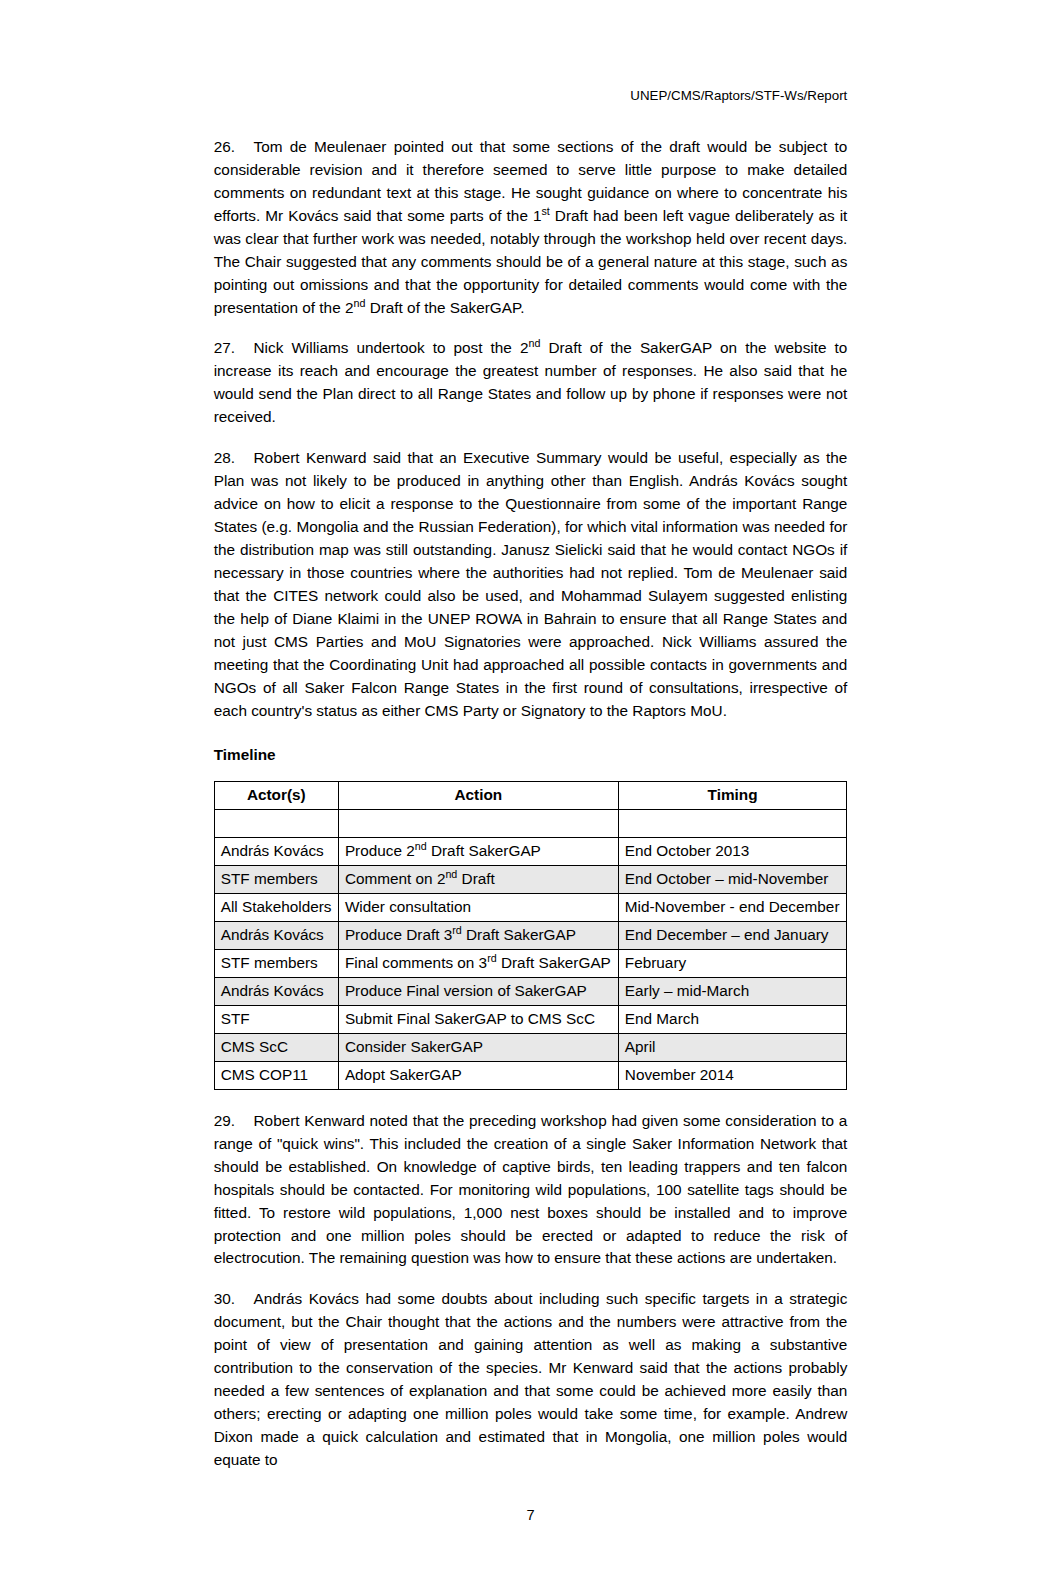UNEP/CMS/Raptors/STF-Ws/Report
26. Tom de Meulenaer pointed out that some sections of the draft would be subject to considerable revision and it therefore seemed to serve little purpose to make detailed comments on redundant text at this stage. He sought guidance on where to concentrate his efforts. Mr Kovács said that some parts of the 1st Draft had been left vague deliberately as it was clear that further work was needed, notably through the workshop held over recent days. The Chair suggested that any comments should be of a general nature at this stage, such as pointing out omissions and that the opportunity for detailed comments would come with the presentation of the 2nd Draft of the SakerGAP.
27. Nick Williams undertook to post the 2nd Draft of the SakerGAP on the website to increase its reach and encourage the greatest number of responses. He also said that he would send the Plan direct to all Range States and follow up by phone if responses were not received.
28. Robert Kenward said that an Executive Summary would be useful, especially as the Plan was not likely to be produced in anything other than English. András Kovács sought advice on how to elicit a response to the Questionnaire from some of the important Range States (e.g. Mongolia and the Russian Federation), for which vital information was needed for the distribution map was still outstanding. Janusz Sielicki said that he would contact NGOs if necessary in those countries where the authorities had not replied. Tom de Meulenaer said that the CITES network could also be used, and Mohammad Sulayem suggested enlisting the help of Diane Klaimi in the UNEP ROWA in Bahrain to ensure that all Range States and not just CMS Parties and MoU Signatories were approached. Nick Williams assured the meeting that the Coordinating Unit had approached all possible contacts in governments and NGOs of all Saker Falcon Range States in the first round of consultations, irrespective of each country's status as either CMS Party or Signatory to the Raptors MoU.
Timeline
| Actor(s) | Action | Timing |
| --- | --- | --- |
| András Kovács | Produce 2 nd Draft SakerGAP | End October 2013 |
| STF members | Comment on 2 nd Draft | End October – mid-November |
| All Stakeholders | Wider consultation | Mid-November - end December |
| András Kovács | Produce Draft 3 rd Draft SakerGAP | End December – end January |
| STF members | Final comments on 3 rd Draft SakerGAP | February |
| András Kovács | Produce Final version of SakerGAP | Early – mid-March |
| STF | Submit Final SakerGAP to CMS ScC | End March |
| CMS ScC | Consider SakerGAP | April |
| CMS COP11 | Adopt SakerGAP | November 2014 |
29. Robert Kenward noted that the preceding workshop had given some consideration to a range of "quick wins". This included the creation of a single Saker Information Network that should be established. On knowledge of captive birds, ten leading trappers and ten falcon hospitals should be contacted. For monitoring wild populations, 100 satellite tags should be fitted. To restore wild populations, 1,000 nest boxes should be installed and to improve protection and one million poles should be erected or adapted to reduce the risk of electrocution. The remaining question was how to ensure that these actions are undertaken.
30. András Kovács had some doubts about including such specific targets in a strategic document, but the Chair thought that the actions and the numbers were attractive from the point of view of presentation and gaining attention as well as making a substantive contribution to the conservation of the species. Mr Kenward said that the actions probably needed a few sentences of explanation and that some could be achieved more easily than others; erecting or adapting one million poles would take some time, for example. Andrew Dixon made a quick calculation and estimated that in Mongolia, one million poles would equate to
7